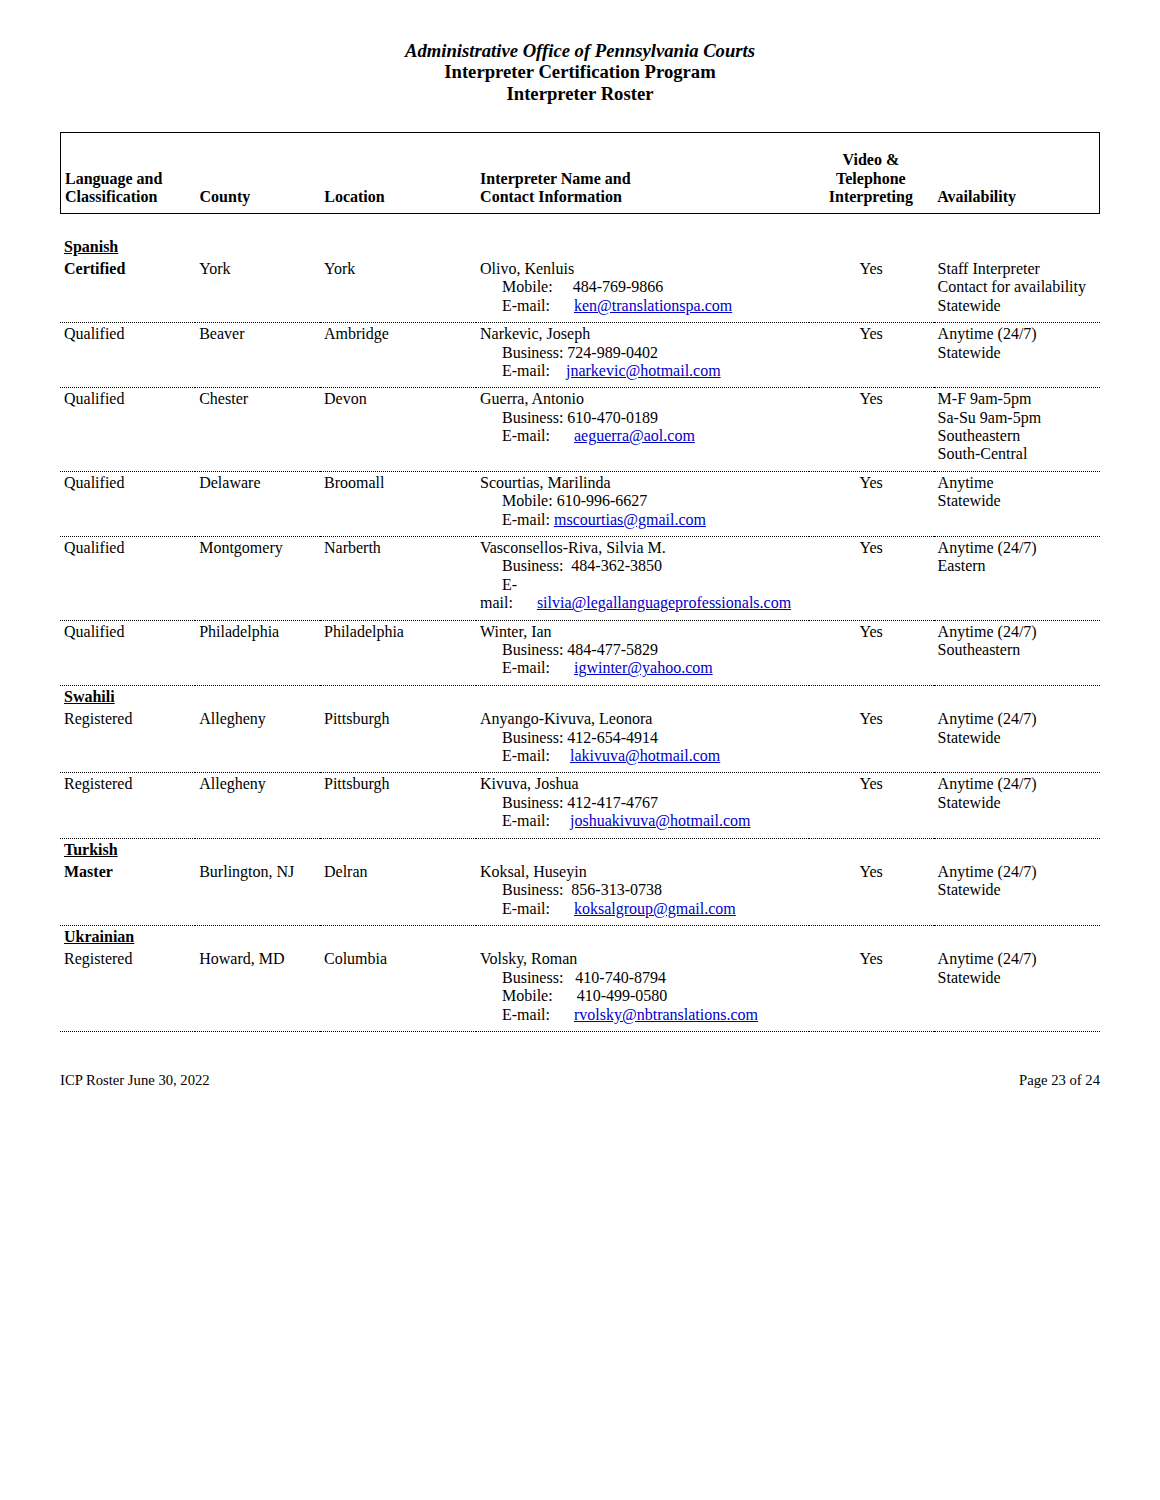Administrative Office of Pennsylvania Courts
Interpreter Certification Program
Interpreter Roster
| Language and Classification | County | Location | Interpreter Name and Contact Information | Video & Telephone Interpreting | Availability |
| Spanish |
| Certified | York | York | Olivo, Kenluis Mobile: 484-769-9866 E-mail: ken@translationspa.com | Yes | Staff Interpreter Contact for availability Statewide |
| Qualified | Beaver | Ambridge | Narkevic, Joseph Business: 724-989-0402 E-mail: jnarkevic@hotmail.com | Yes | Anytime (24/7) Statewide |
| Qualified | Chester | Devon | Guerra, Antonio Business: 610-470-0189 E-mail: aeguerra@aol.com | Yes | M-F 9am-5pm Sa-Su 9am-5pm Southeastern South-Central |
| Qualified | Delaware | Broomall | Scourtias, Marilinda Mobile: 610-996-6627 E-mail: mscourtias@gmail.com | Yes | Anytime Statewide |
| Qualified | Montgomery | Narberth | Vasconsellos-Riva, Silvia M. Business: 484-362-3850 E-mail: silvia@legallanguageprofessionals.com | Yes | Anytime (24/7) Eastern |
| Qualified | Philadelphia | Philadelphia | Winter, Ian Business: 484-477-5829 E-mail: igwinter@yahoo.com | Yes | Anytime (24/7) Southeastern |
| Swahili |
| Registered | Allegheny | Pittsburgh | Anyango-Kivuva, Leonora Business: 412-654-4914 E-mail: lakivuva@hotmail.com | Yes | Anytime (24/7) Statewide |
| Registered | Allegheny | Pittsburgh | Kivuva, Joshua Business: 412-417-4767 E-mail: joshuakivuva@hotmail.com | Yes | Anytime (24/7) Statewide |
| Turkish |
| Master | Burlington, NJ | Delran | Koksal, Huseyin Business: 856-313-0738 E-mail: koksalgroup@gmail.com | Yes | Anytime (24/7) Statewide |
| Ukrainian |
| Registered | Howard, MD | Columbia | Volsky, Roman Business: 410-740-8794 Mobile: 410-499-0580 E-mail: rvolsky@nbtranslations.com | Yes | Anytime (24/7) Statewide |
ICP Roster June 30, 2022
Page 23 of 24